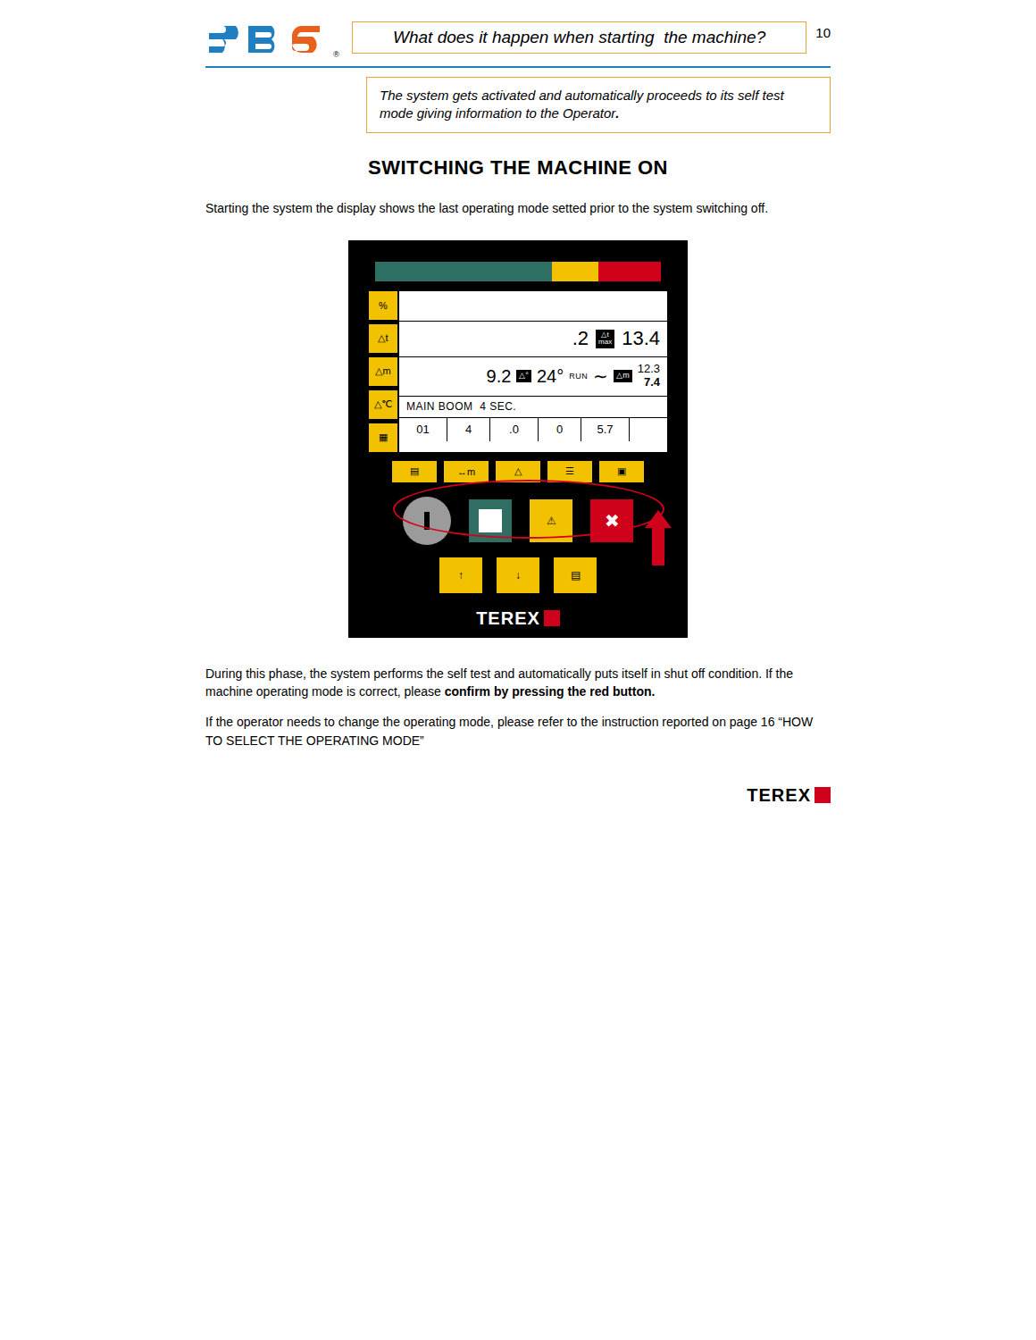®
What does it happen when starting the machine?
10
The system gets activated and automatically proceeds to its self test mode giving information to the Operator.
SWITCHING THE MACHINE ON
Starting the system the display shows the last operating mode setted prior to the system switching off.
%
△t
△m
△℃
▦
.2 △t
max 13.4
9.2 △° 24° RUN ∼ △m
12.3 7.4
MAIN BOOM 4 SEC.
01
4
.0
0
5.7
▤
↔m
△
☰
▣
⚠
✖
↑
↓
▤
TEREX
During this phase, the system performs the self test and automatically puts itself in shut off condition. If the machine operating mode is correct, please confirm by pressing the red button.
If the operator needs to change the operating mode, please refer to the instruction reported on page 16 “HOW TO SELECT THE OPERATING MODE”
TEREX